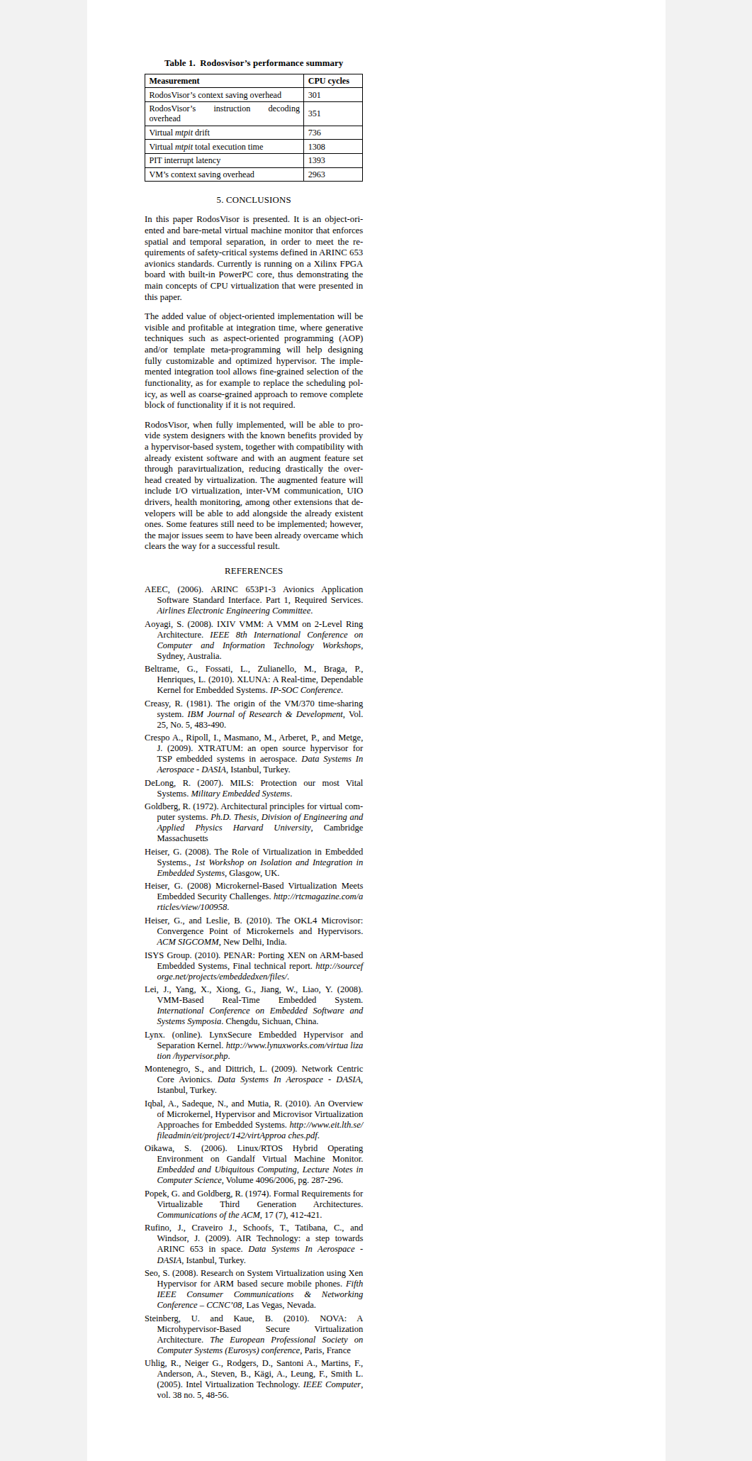Table 1. Rodosvisor’s performance summary
| Measurement | CPU cycles |
| --- | --- |
| RodosVisor’s context saving overhead | 301 |
| RodosVisor’s instruction decoding overhead | 351 |
| Virtual mtpit drift | 736 |
| Virtual mtpit total execution time | 1308 |
| PIT interrupt latency | 1393 |
| VM’s context saving overhead | 2963 |
5. CONCLUSIONS
In this paper RodosVisor is presented. It is an object-oriented and bare-metal virtual machine monitor that enforces spatial and temporal separation, in order to meet the requirements of safety-critical systems defined in ARINC 653 avionics standards. Currently is running on a Xilinx FPGA board with built-in PowerPC core, thus demonstrating the main concepts of CPU virtualization that were presented in this paper.
The added value of object-oriented implementation will be visible and profitable at integration time, where generative techniques such as aspect-oriented programming (AOP) and/or template meta-programming will help designing fully customizable and optimized hypervisor. The implemented integration tool allows fine-grained selection of the functionality, as for example to replace the scheduling policy, as well as coarse-grained approach to remove complete block of functionality if it is not required.
RodosVisor, when fully implemented, will be able to provide system designers with the known benefits provided by a hypervisor-based system, together with compatibility with already existent software and with an augment feature set through paravirtualization, reducing drastically the overhead created by virtualization. The augmented feature will include I/O virtualization, inter-VM communication, UIO drivers, health monitoring, among other extensions that developers will be able to add alongside the already existent ones. Some features still need to be implemented; however, the major issues seem to have been already overcame which clears the way for a successful result.
REFERENCES
AEEC, (2006). ARINC 653P1-3 Avionics Application Software Standard Interface. Part 1, Required Services. Airlines Electronic Engineering Committee.
Aoyagi, S. (2008). IXIV VMM: A VMM on 2-Level Ring Architecture. IEEE 8th International Conference on Computer and Information Technology Workshops, Sydney, Australia.
Beltrame, G., Fossati, L., Zulianello, M., Braga, P., Henriques, L. (2010). XLUNA: A Real-time, Dependable Kernel for Embedded Systems. IP-SOC Conference.
Creasy, R. (1981). The origin of the VM/370 time-sharing system. IBM Journal of Research & Development, Vol. 25, No. 5, 483-490.
Crespo A., Ripoll, I., Masmano, M., Arberet, P., and Metge, J. (2009). XTRATUM: an open source hypervisor for TSP embedded systems in aerospace. Data Systems In Aerospace - DASIA, Istanbul, Turkey.
DeLong, R. (2007). MILS: Protection our most Vital Systems. Military Embedded Systems.
Goldberg, R. (1972). Architectural principles for virtual computer systems. Ph.D. Thesis, Division of Engineering and Applied Physics Harvard University, Cambridge Massachusetts
Heiser, G. (2008). The Role of Virtualization in Embedded Systems., 1st Workshop on Isolation and Integration in Embedded Systems, Glasgow, UK.
Heiser, G. (2008) Microkernel-Based Virtualization Meets Embedded Security Challenges. http://rtcmagazine.com/articles/view/100958.
Heiser, G., and Leslie, B. (2010). The OKL4 Microvisor: Convergence Point of Microkernels and Hypervisors. ACM SIGCOMM, New Delhi, India.
ISYS Group. (2010). PENAR: Porting XEN on ARM-based Embedded Systems, Final technical report. http://sourceforge.net/projects/embeddedxen/files/.
Lei, J., Yang, X., Xiong, G., Jiang, W., Liao, Y. (2008). VMM-Based Real-Time Embedded System. International Conference on Embedded Software and Systems Symposia. Chengdu, Sichuan, China.
Lynx. (online). LynxSecure Embedded Hypervisor and Separation Kernel. http://www.lynuxworks.com/virtua lization /hypervisor.php.
Montenegro, S., and Dittrich, L. (2009). Network Centric Core Avionics. Data Systems In Aerospace - DASIA, Istanbul, Turkey.
Iqbal, A., Sadeque, N., and Mutia, R. (2010). An Overview of Microkernel, Hypervisor and Microvisor Virtualization Approaches for Embedded Systems. http://www.eit.lth.se/fileadmin/eit/project/142/virtApproa ches.pdf.
Oikawa, S. (2006). Linux/RTOS Hybrid Operating Environment on Gandalf Virtual Machine Monitor. Embedded and Ubiquitous Computing, Lecture Notes in Computer Science, Volume 4096/2006, pg. 287-296.
Popek, G. and Goldberg, R. (1974). Formal Requirements for Virtualizable Third Generation Architectures. Communications of the ACM, 17 (7), 412-421.
Rufino, J., Craveiro J., Schoofs, T., Tatibana, C., and Windsor, J. (2009). AIR Technology: a step towards ARINC 653 in space. Data Systems In Aerospace - DASIA, Istanbul, Turkey.
Seo, S. (2008). Research on System Virtualization using Xen Hypervisor for ARM based secure mobile phones. Fifth IEEE Consumer Communications & Networking Conference – CCNC’08, Las Vegas, Nevada.
Steinberg, U. and Kaue, B. (2010). NOVA: A Microhypervisor-Based Secure Virtualization Architecture. The European Professional Society on Computer Systems (Eurosys) conference, Paris, France
Uhlig, R., Neiger G., Rodgers, D., Santoni A., Martins, F., Anderson, A., Steven, B., Kägi, A., Leung, F., Smith L. (2005). Intel Virtualization Technology. IEEE Computer, vol. 38 no. 5, 48-56.